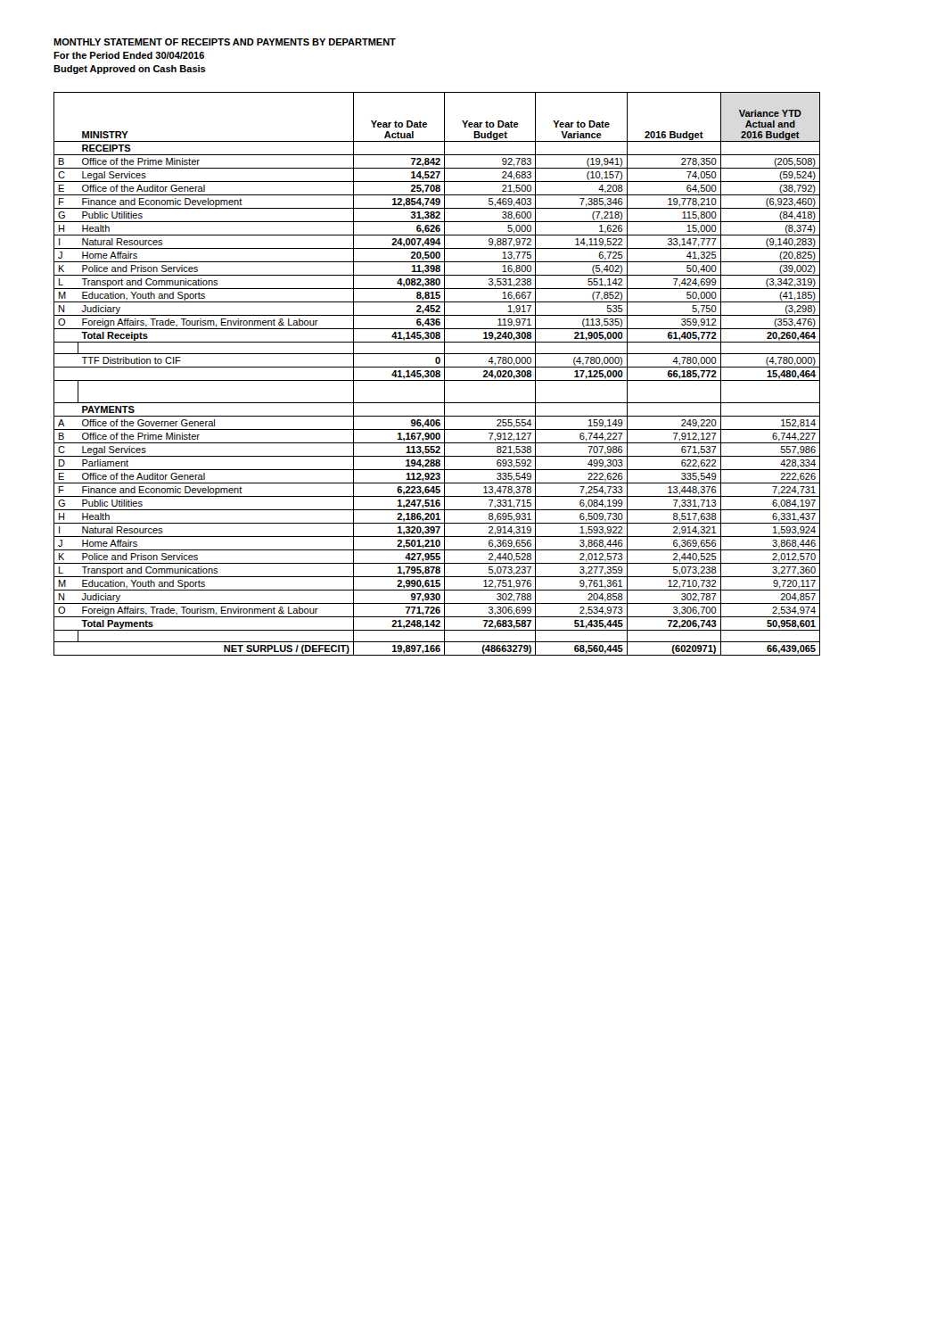MONTHLY STATEMENT OF RECEIPTS AND PAYMENTS BY DEPARTMENT
For the Period Ended 30/04/2016
Budget Approved on Cash Basis
| | MINISTRY | Year to Date Actual | Year to Date Budget | Year to Date Variance | 2016 Budget | Variance YTD Actual and 2016 Budget |
| --- | --- | --- | --- | --- | --- | --- |
| | RECEIPTS | | | | | |
| B | Office of the Prime Minister | 72,842 | 92,783 | (19,941) | 278,350 | (205,508) |
| C | Legal Services | 14,527 | 24,683 | (10,157) | 74,050 | (59,524) |
| E | Office of the Auditor General | 25,708 | 21,500 | 4,208 | 64,500 | (38,792) |
| F | Finance and Economic Development | 12,854,749 | 5,469,403 | 7,385,346 | 19,778,210 | (6,923,460) |
| G | Public Utilities | 31,382 | 38,600 | (7,218) | 115,800 | (84,418) |
| H | Health | 6,626 | 5,000 | 1,626 | 15,000 | (8,374) |
| I | Natural Resources | 24,007,494 | 9,887,972 | 14,119,522 | 33,147,777 | (9,140,283) |
| J | Home Affairs | 20,500 | 13,775 | 6,725 | 41,325 | (20,825) |
| K | Police and Prison Services | 11,398 | 16,800 | (5,402) | 50,400 | (39,002) |
| L | Transport and Communications | 4,082,380 | 3,531,238 | 551,142 | 7,424,699 | (3,342,319) |
| M | Education, Youth and Sports | 8,815 | 16,667 | (7,852) | 50,000 | (41,185) |
| N | Judiciary | 2,452 | 1,917 | 535 | 5,750 | (3,298) |
| O | Foreign Affairs, Trade, Tourism, Environment & Labour | 6,436 | 119,971 | (113,535) | 359,912 | (353,476) |
| | Total Receipts | 41,145,308 | 19,240,308 | 21,905,000 | 61,405,772 | 20,260,464 |
| | TTF Distribution to CIF | 0 | 4,780,000 | (4,780,000) | 4,780,000 | (4,780,000) |
| | | 41,145,308 | 24,020,308 | 17,125,000 | 66,185,772 | 15,480,464 |
| | PAYMENTS | | | | | |
| A | Office of the Governer General | 96,406 | 255,554 | 159,149 | 249,220 | 152,814 |
| B | Office of the Prime Minister | 1,167,900 | 7,912,127 | 6,744,227 | 7,912,127 | 6,744,227 |
| C | Legal Services | 113,552 | 821,538 | 707,986 | 671,537 | 557,986 |
| D | Parliament | 194,288 | 693,592 | 499,303 | 622,622 | 428,334 |
| E | Office of the Auditor General | 112,923 | 335,549 | 222,626 | 335,549 | 222,626 |
| F | Finance and Economic Development | 6,223,645 | 13,478,378 | 7,254,733 | 13,448,376 | 7,224,731 |
| G | Public Utilities | 1,247,516 | 7,331,715 | 6,084,199 | 7,331,713 | 6,084,197 |
| H | Health | 2,186,201 | 8,695,931 | 6,509,730 | 8,517,638 | 6,331,437 |
| I | Natural Resources | 1,320,397 | 2,914,319 | 1,593,922 | 2,914,321 | 1,593,924 |
| J | Home Affairs | 2,501,210 | 6,369,656 | 3,868,446 | 6,369,656 | 3,868,446 |
| K | Police and Prison Services | 427,955 | 2,440,528 | 2,012,573 | 2,440,525 | 2,012,570 |
| L | Transport and Communications | 1,795,878 | 5,073,237 | 3,277,359 | 5,073,238 | 3,277,360 |
| M | Education, Youth and Sports | 2,990,615 | 12,751,976 | 9,761,361 | 12,710,732 | 9,720,117 |
| N | Judiciary | 97,930 | 302,788 | 204,858 | 302,787 | 204,857 |
| O | Foreign Affairs, Trade, Tourism, Environment & Labour | 771,726 | 3,306,699 | 2,534,973 | 3,306,700 | 2,534,974 |
| | Total Payments | 21,248,142 | 72,683,587 | 51,435,445 | 72,206,743 | 50,958,601 |
| | NET SURPLUS / (DEFECIT) | 19,897,166 | (48663279) | 68,560,445 | (6020971) | 66,439,065 |